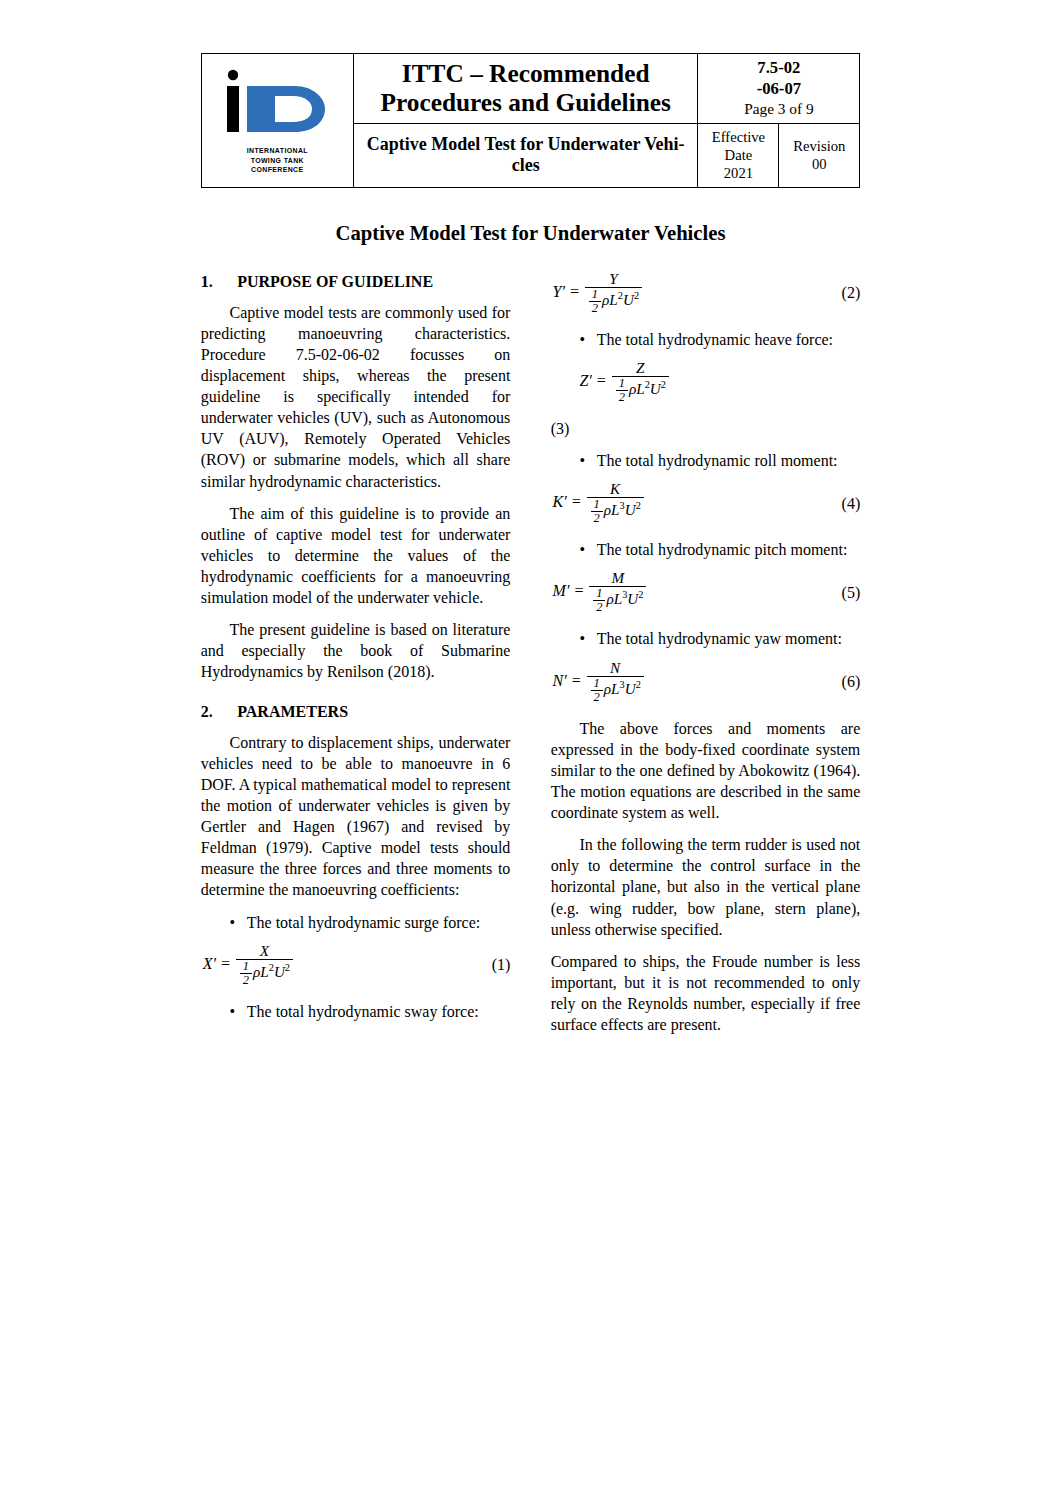| INTERNATIONAL TOWING TANK CONFERENCE | ITTC – Recommended Procedures and Guidelines | 7.5-02 -06-07 Page 3 of 9 |
| Captive Model Test for Underwater Vehi- cles | Effective Date 2021 | Revision 00 |
Captive Model Test for Underwater Vehicles
1. PURPOSE OF GUIDELINE
Captive model tests are commonly used for predicting manoeuvring characteristics. Procedure 7.5-02-06-02 focusses on displacement ships, whereas the present guideline is specifically intended for underwater vehicles (UV), such as Autonomous UV (AUV), Remotely Operated Vehicles (ROV) or submarine models, which all share similar hydrodynamic characteristics.
The aim of this guideline is to provide an outline of captive model test for underwater vehicles to determine the values of the hydrodynamic coefficients for a manoeuvring simulation model of the underwater vehicle.
The present guideline is based on literature and especially the book of Submarine Hydrodynamics by Renilson (2018).
2. PARAMETERS
Contrary to displacement ships, underwater vehicles need to be able to manoeuvre in 6 DOF. A typical mathematical model to represent the motion of underwater vehicles is given by Gertler and Hagen (1967) and revised by Feldman (1979). Captive model tests should measure the three forces and three moments to determine the manoeuvring coefficients:
The total hydrodynamic surge force:
X′ = X 12 ρ L2U2 (1)
The total hydrodynamic sway force:
Y′ = Y 12 ρ L2U2 (2)
The total hydrodynamic heave force:
Z′ = Z 12 ρ L2U2
(3)
The total hydrodynamic roll moment:
K′ = K 12 ρ L3U2 (4)
The total hydrodynamic pitch moment:
M′ = M 12 ρ L3U2 (5)
The total hydrodynamic yaw moment:
N′ = N 12 ρ L3U2 (6)
The above forces and moments are expressed in the body-fixed coordinate system similar to the one defined by Abokowitz (1964). The motion equations are described in the same coordinate system as well.
In the following the term rudder is used not only to determine the control surface in the horizontal plane, but also in the vertical plane (e.g. wing rudder, bow plane, stern plane), unless otherwise specified.
Compared to ships, the Froude number is less important, but it is not recommended to only rely on the Reynolds number, especially if free surface effects are present.